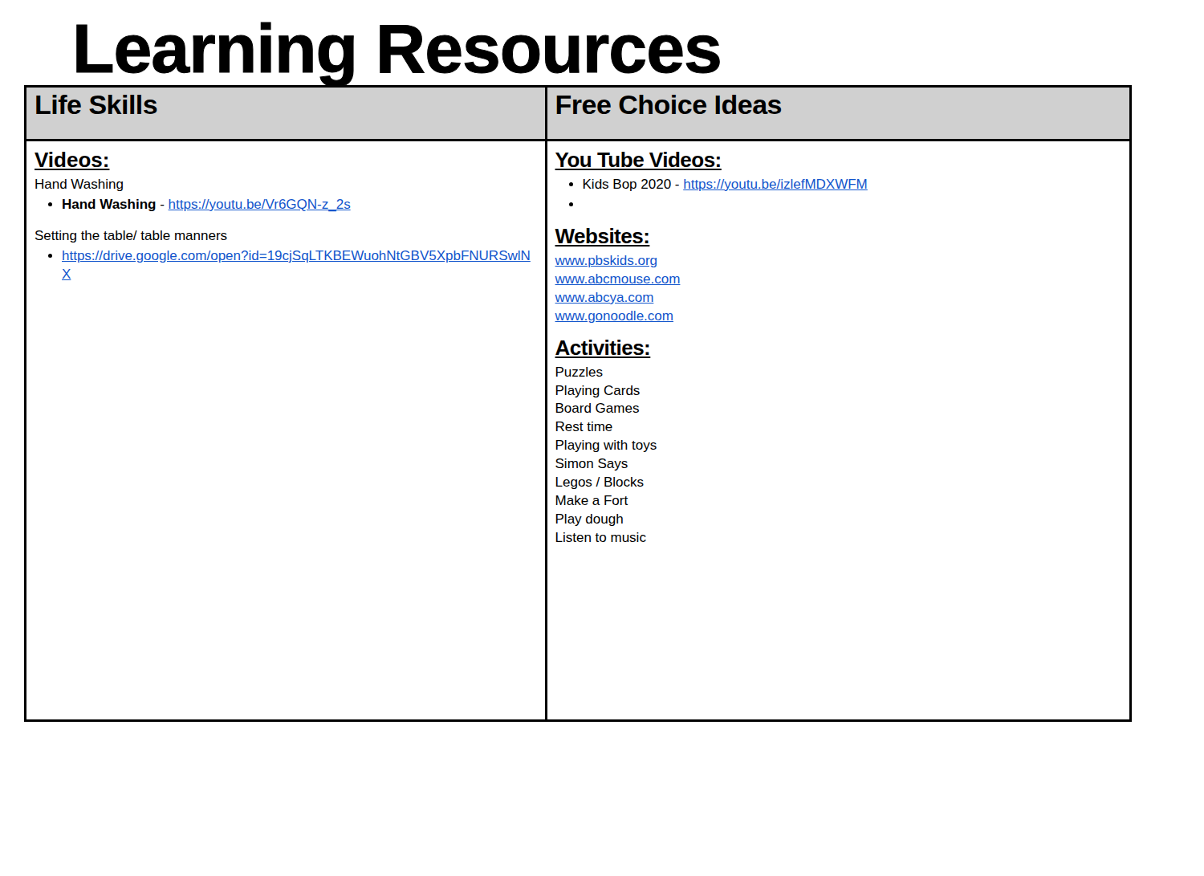Learning Resources
| Life Skills | Free Choice Ideas |
| --- | --- |
| Videos: Hand Washing Hand Washing - https://youtu.be/Vr6GQN-z_2s Setting the table/ table manners https://drive.google.com/open?id=19cjSqLTKBEWuohNtGBV5XpbFNURSwlNX | You Tube Videos: Kids Bop 2020 - https://youtu.be/izlefMDXWFM Websites: www.pbskids.org www.abcmouse.com www.abcya.com www.gonoodle.com Activities: Puzzles Playing Cards Board Games Rest time Playing with toys Simon Says Legos / Blocks Make a Fort Play dough Listen to music |